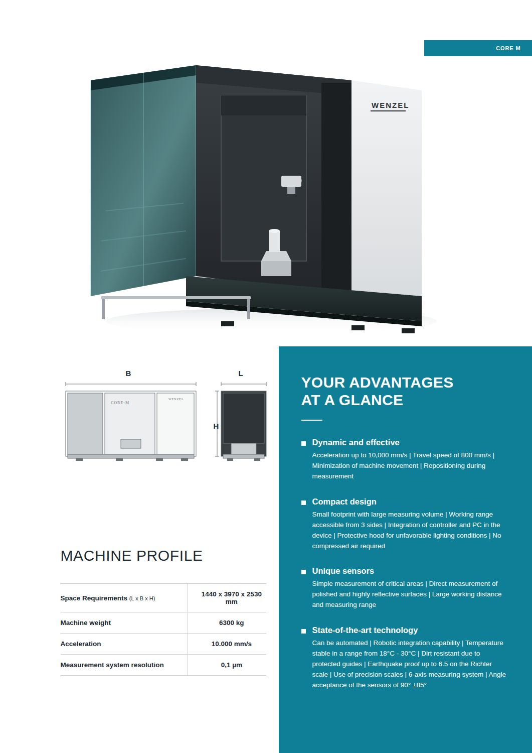CORE M
CORE M WENZEL
B L
H CORE-M WENZEL
MACHINE PROFILE
| Space Requirements (L x B x H) | 1440 x 3970 x 2530 mm |
| Machine weight | 6300 kg |
| Acceleration | 10.000 mm/s |
| Measurement system resolution | 0,1 µm |
YOUR ADVANTAGES
AT A GLANCE
Dynamic and effective
Acceleration up to 10,000 mm/s | Travel speed of 800 mm/s | Minimization of machine movement | Repositioning during measurement
Compact design
Small footprint with large measuring volume | Working range accessible from 3 sides | Integration of controller and PC in the device | Protective hood for unfavorable lighting conditions | No compressed air required
Unique sensors
Simple measurement of critical areas | Direct measurement of polished and highly reflective surfaces | Large working distance and measuring range
State-of-the-art technology
Can be automated | Robotic integration capability | Temperature stable in a range from 18°C - 30°C | Dirt resistant due to protected guides | Earthquake proof up to 6.5 on the Richter scale | Use of precision scales | 6-axis measuring system | Angle acceptance of the sensors of 90° ±85°